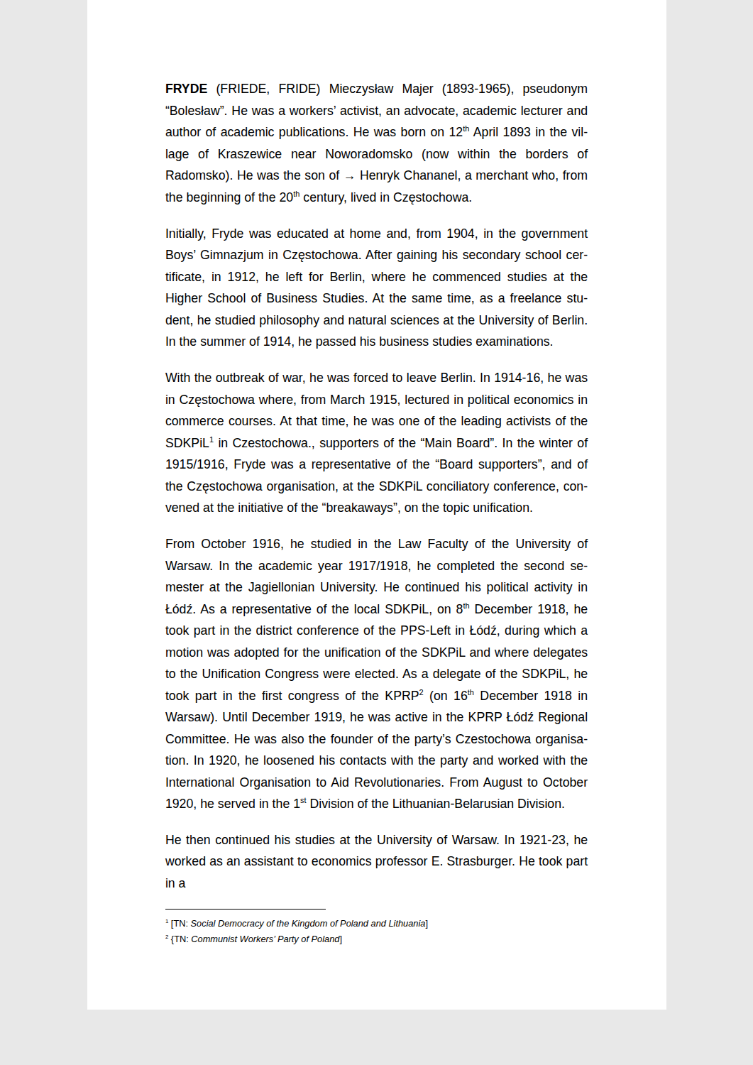FRYDE (FRIEDE, FRIDE) Mieczysław Majer (1893-1965), pseudonym “Bolesław”. He was a workers’ activist, an advocate, academic lecturer and author of academic publications. He was born on 12th April 1893 in the village of Kraszewice near Noworadomsko (now within the borders of Radomsko). He was the son of → Henryk Chananel, a merchant who, from the beginning of the 20th century, lived in Częstochowa.
Initially, Fryde was educated at home and, from 1904, in the government Boys’ Gimnazjum in Częstochowa. After gaining his secondary school certificate, in 1912, he left for Berlin, where he commenced studies at the Higher School of Business Studies. At the same time, as a freelance student, he studied philosophy and natural sciences at the University of Berlin. In the summer of 1914, he passed his business studies examinations.
With the outbreak of war, he was forced to leave Berlin. In 1914-16, he was in Częstochowa where, from March 1915, lectured in political economics in commerce courses. At that time, he was one of the leading activists of the SDKPiL1 in Czestochowa., supporters of the “Main Board”. In the winter of 1915/1916, Fryde was a representative of the “Board supporters”, and of the Częstochowa organisation, at the SDKPiL conciliatory conference, convened at the initiative of the “breakaways”, on the topic unification.
From October 1916, he studied in the Law Faculty of the University of Warsaw. In the academic year 1917/1918, he completed the second semester at the Jagiellonian University. He continued his political activity in Łódź. As a representative of the local SDKPiL, on 8th December 1918, he took part in the district conference of the PPS-Left in Łódź, during which a motion was adopted for the unification of the SDKPiL and where delegates to the Unification Congress were elected. As a delegate of the SDKPiL, he took part in the first congress of the KPRP2 (on 16th December 1918 in Warsaw). Until December 1919, he was active in the KPRP Łódź Regional Committee. He was also the founder of the party’s Czestochowa organisation. In 1920, he loosened his contacts with the party and worked with the International Organisation to Aid Revolutionaries. From August to October 1920, he served in the 1st Division of the Lithuanian-Belarusian Division.
He then continued his studies at the University of Warsaw. In 1921-23, he worked as an assistant to economics professor E. Strasburger. He took part in a
1 [TN: Social Democracy of the Kingdom of Poland and Lithuania]
2 {TN: Communist Workers’ Party of Poland]